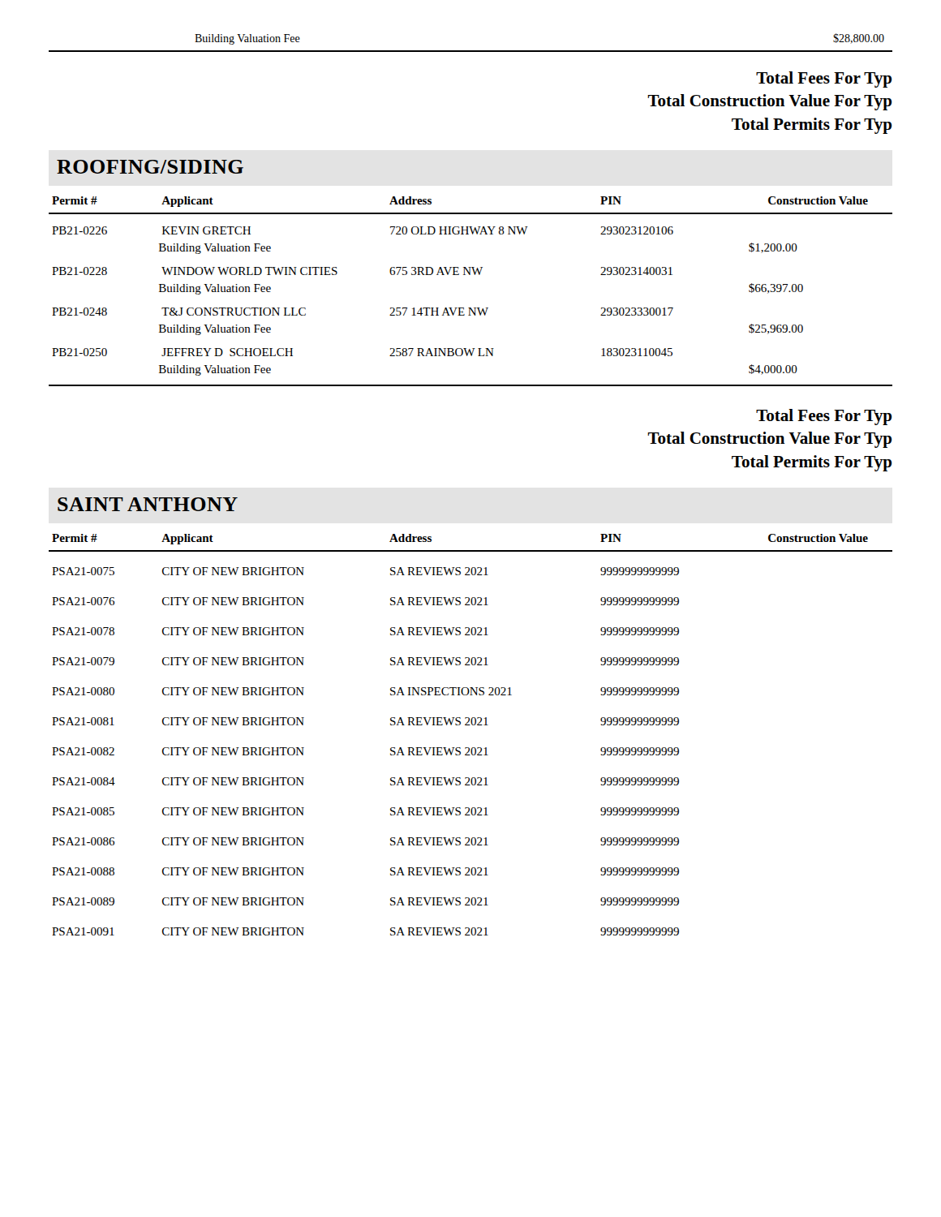Building Valuation Fee $28,800.00
Total Fees For Typ
Total Construction Value For Typ
Total Permits For Typ
ROOFING/SIDING
| Permit # | Applicant | Address | PIN | Construction Value |
| --- | --- | --- | --- | --- |
| PB21-0226 | KEVIN GRETCH | 720 OLD HIGHWAY 8 NW | 293023120106 | |
| | Building Valuation Fee | | | $1,200.00 |
| PB21-0228 | WINDOW WORLD TWIN CITIES | 675 3RD AVE NW | 293023140031 | |
| | Building Valuation Fee | | | $66,397.00 |
| PB21-0248 | T&J CONSTRUCTION LLC | 257 14TH AVE NW | 293023330017 | |
| | Building Valuation Fee | | | $25,969.00 |
| PB21-0250 | JEFFREY D SCHOELCH | 2587 RAINBOW LN | 183023110045 | |
| | Building Valuation Fee | | | $4,000.00 |
Total Fees For Typ
Total Construction Value For Typ
Total Permits For Typ
SAINT ANTHONY
| Permit # | Applicant | Address | PIN | Construction Value |
| --- | --- | --- | --- | --- |
| PSA21-0075 | CITY OF NEW BRIGHTON | SA REVIEWS 2021 | 9999999999999 | |
| PSA21-0076 | CITY OF NEW BRIGHTON | SA REVIEWS 2021 | 9999999999999 | |
| PSA21-0078 | CITY OF NEW BRIGHTON | SA REVIEWS 2021 | 9999999999999 | |
| PSA21-0079 | CITY OF NEW BRIGHTON | SA REVIEWS 2021 | 9999999999999 | |
| PSA21-0080 | CITY OF NEW BRIGHTON | SA INSPECTIONS 2021 | 9999999999999 | |
| PSA21-0081 | CITY OF NEW BRIGHTON | SA REVIEWS 2021 | 9999999999999 | |
| PSA21-0082 | CITY OF NEW BRIGHTON | SA REVIEWS 2021 | 9999999999999 | |
| PSA21-0084 | CITY OF NEW BRIGHTON | SA REVIEWS 2021 | 9999999999999 | |
| PSA21-0085 | CITY OF NEW BRIGHTON | SA REVIEWS 2021 | 9999999999999 | |
| PSA21-0086 | CITY OF NEW BRIGHTON | SA REVIEWS 2021 | 9999999999999 | |
| PSA21-0088 | CITY OF NEW BRIGHTON | SA REVIEWS 2021 | 9999999999999 | |
| PSA21-0089 | CITY OF NEW BRIGHTON | SA REVIEWS 2021 | 9999999999999 | |
| PSA21-0091 | CITY OF NEW BRIGHTON | SA REVIEWS 2021 | 9999999999999 | |